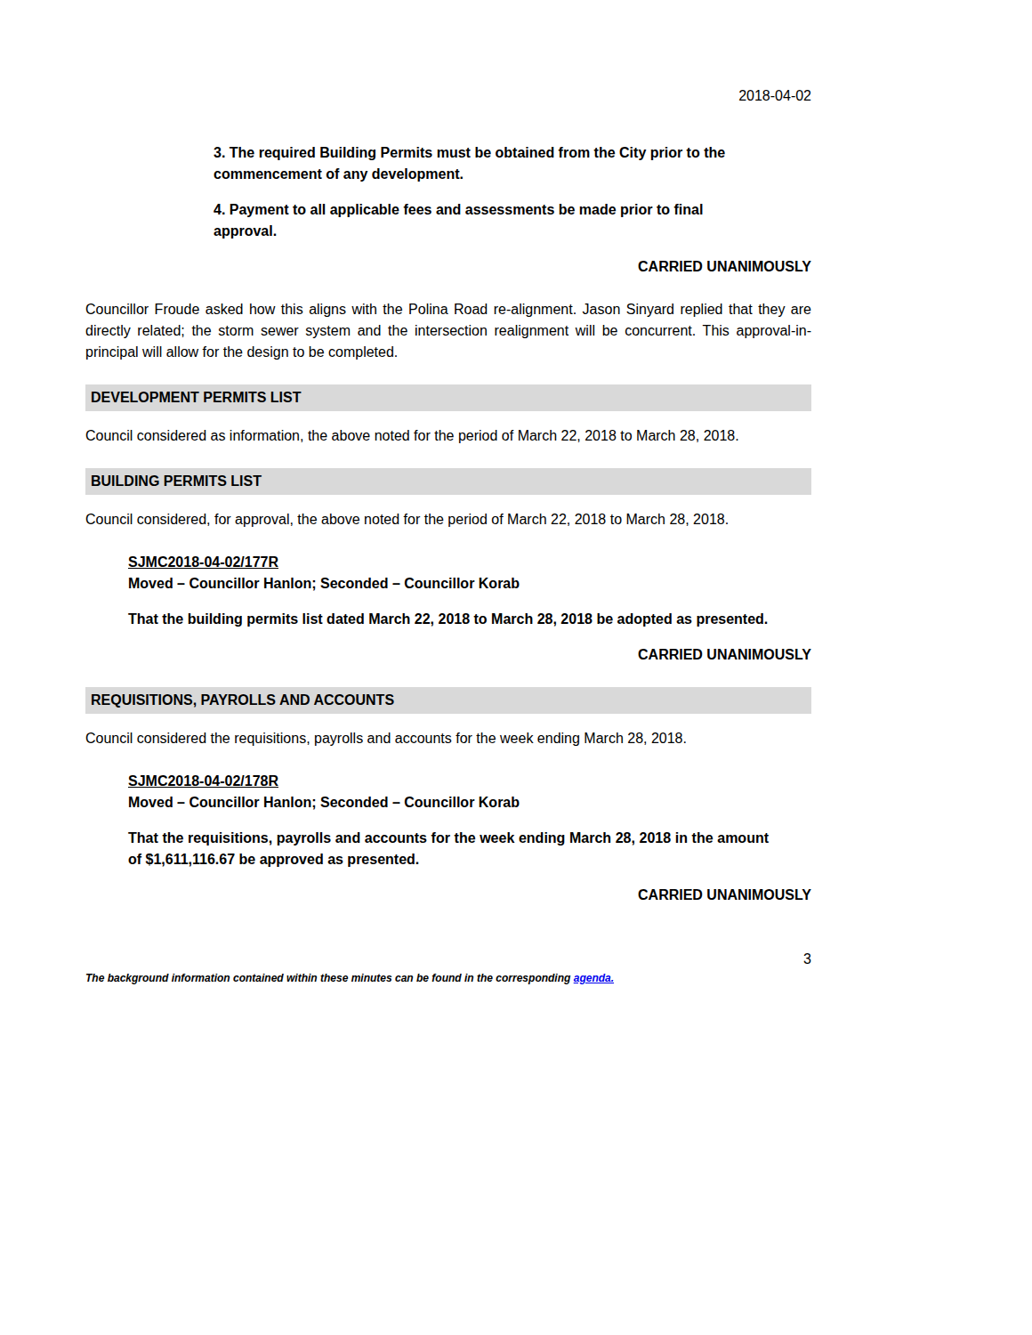2018-04-02
3. The required Building Permits must be obtained from the City prior to the commencement of any development.
4. Payment to all applicable fees and assessments be made prior to final approval.
CARRIED UNANIMOUSLY
Councillor Froude asked how this aligns with the Polina Road re-alignment. Jason Sinyard replied that they are directly related; the storm sewer system and the intersection realignment will be concurrent. This approval-in-principal will allow for the design to be completed.
DEVELOPMENT PERMITS LIST
Council considered as information, the above noted for the period of March 22, 2018 to March 28, 2018.
BUILDING PERMITS LIST
Council considered, for approval, the above noted for the period of March 22, 2018 to March 28, 2018.
SJMC2018-04-02/177R
Moved – Councillor Hanlon; Seconded – Councillor Korab
That the building permits list dated March 22, 2018 to March 28, 2018 be adopted as presented.
CARRIED UNANIMOUSLY
REQUISITIONS, PAYROLLS AND ACCOUNTS
Council considered the requisitions, payrolls and accounts for the week ending March 28, 2018.
SJMC2018-04-02/178R
Moved – Councillor Hanlon; Seconded – Councillor Korab
That the requisitions, payrolls and accounts for the week ending March 28, 2018 in the amount of $1,611,116.67 be approved as presented.
CARRIED UNANIMOUSLY
3
The background information contained within these minutes can be found in the corresponding agenda.